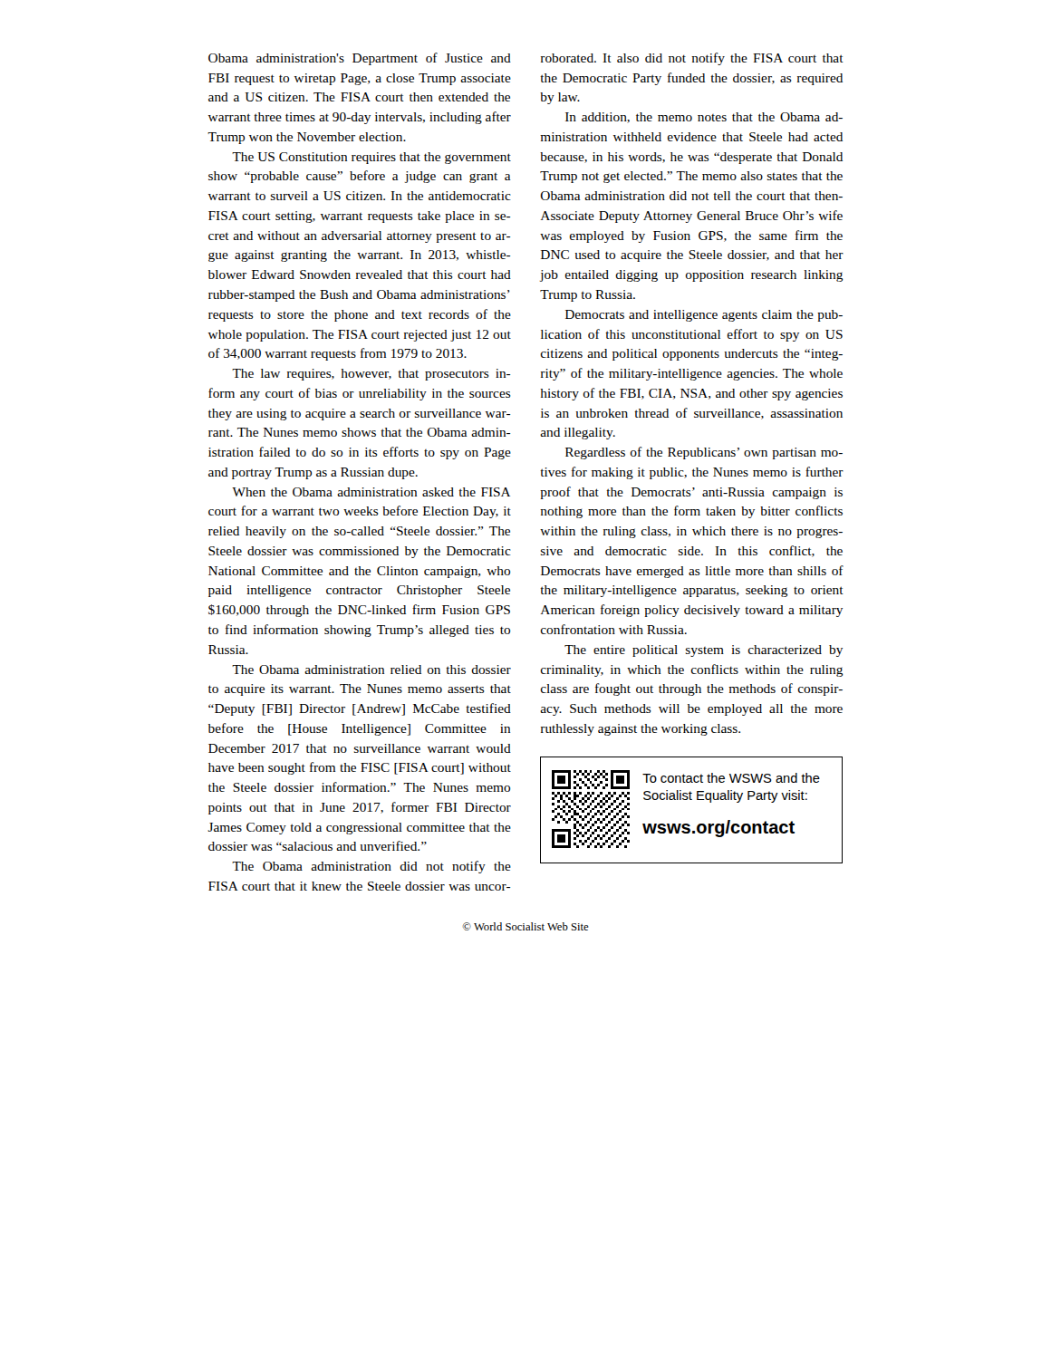Obama administration's Department of Justice and FBI request to wiretap Page, a close Trump associate and a US citizen. The FISA court then extended the warrant three times at 90-day intervals, including after Trump won the November election.
The US Constitution requires that the government show “probable cause” before a judge can grant a warrant to surveil a US citizen. In the antidemocratic FISA court setting, warrant requests take place in secret and without an adversarial attorney present to argue against granting the warrant. In 2013, whistleblower Edward Snowden revealed that this court had rubber-stamped the Bush and Obama administrations’ requests to store the phone and text records of the whole population. The FISA court rejected just 12 out of 34,000 warrant requests from 1979 to 2013.
The law requires, however, that prosecutors inform any court of bias or unreliability in the sources they are using to acquire a search or surveillance warrant. The Nunes memo shows that the Obama administration failed to do so in its efforts to spy on Page and portray Trump as a Russian dupe.
When the Obama administration asked the FISA court for a warrant two weeks before Election Day, it relied heavily on the so-called “Steele dossier.” The Steele dossier was commissioned by the Democratic National Committee and the Clinton campaign, who paid intelligence contractor Christopher Steele $160,000 through the DNC-linked firm Fusion GPS to find information showing Trump’s alleged ties to Russia.
The Obama administration relied on this dossier to acquire its warrant. The Nunes memo asserts that “Deputy [FBI] Director [Andrew] McCabe testified before the [House Intelligence] Committee in December 2017 that no surveillance warrant would have been sought from the FISC [FISA court] without the Steele dossier information.” The Nunes memo points out that in June 2017, former FBI Director James Comey told a congressional committee that the dossier was “salacious and unverified.”
The Obama administration did not notify the FISA court that it knew the Steele dossier was uncorroborated. It also did not notify the FISA court that the Democratic Party funded the dossier, as required by law.
In addition, the memo notes that the Obama administration withheld evidence that Steele had acted because, in his words, he was “desperate that Donald Trump not get elected.” The memo also states that the Obama administration did not tell the court that then-Associate Deputy Attorney General Bruce Ohr’s wife was employed by Fusion GPS, the same firm the DNC used to acquire the Steele dossier, and that her job entailed digging up opposition research linking Trump to Russia.
Democrats and intelligence agents claim the publication of this unconstitutional effort to spy on US citizens and political opponents undercuts the “integrity” of the military-intelligence agencies. The whole history of the FBI, CIA, NSA, and other spy agencies is an unbroken thread of surveillance, assassination and illegality.
Regardless of the Republicans’ own partisan motives for making it public, the Nunes memo is further proof that the Democrats’ anti-Russia campaign is nothing more than the form taken by bitter conflicts within the ruling class, in which there is no progressive and democratic side. In this conflict, the Democrats have emerged as little more than shills of the military-intelligence apparatus, seeking to orient American foreign policy decisively toward a military confrontation with Russia.
The entire political system is characterized by criminality, in which the conflicts within the ruling class are fought out through the methods of conspiracy. Such methods will be employed all the more ruthlessly against the working class.
To contact the WSWS and the Socialist Equality Party visit: wsws.org/contact
© World Socialist Web Site